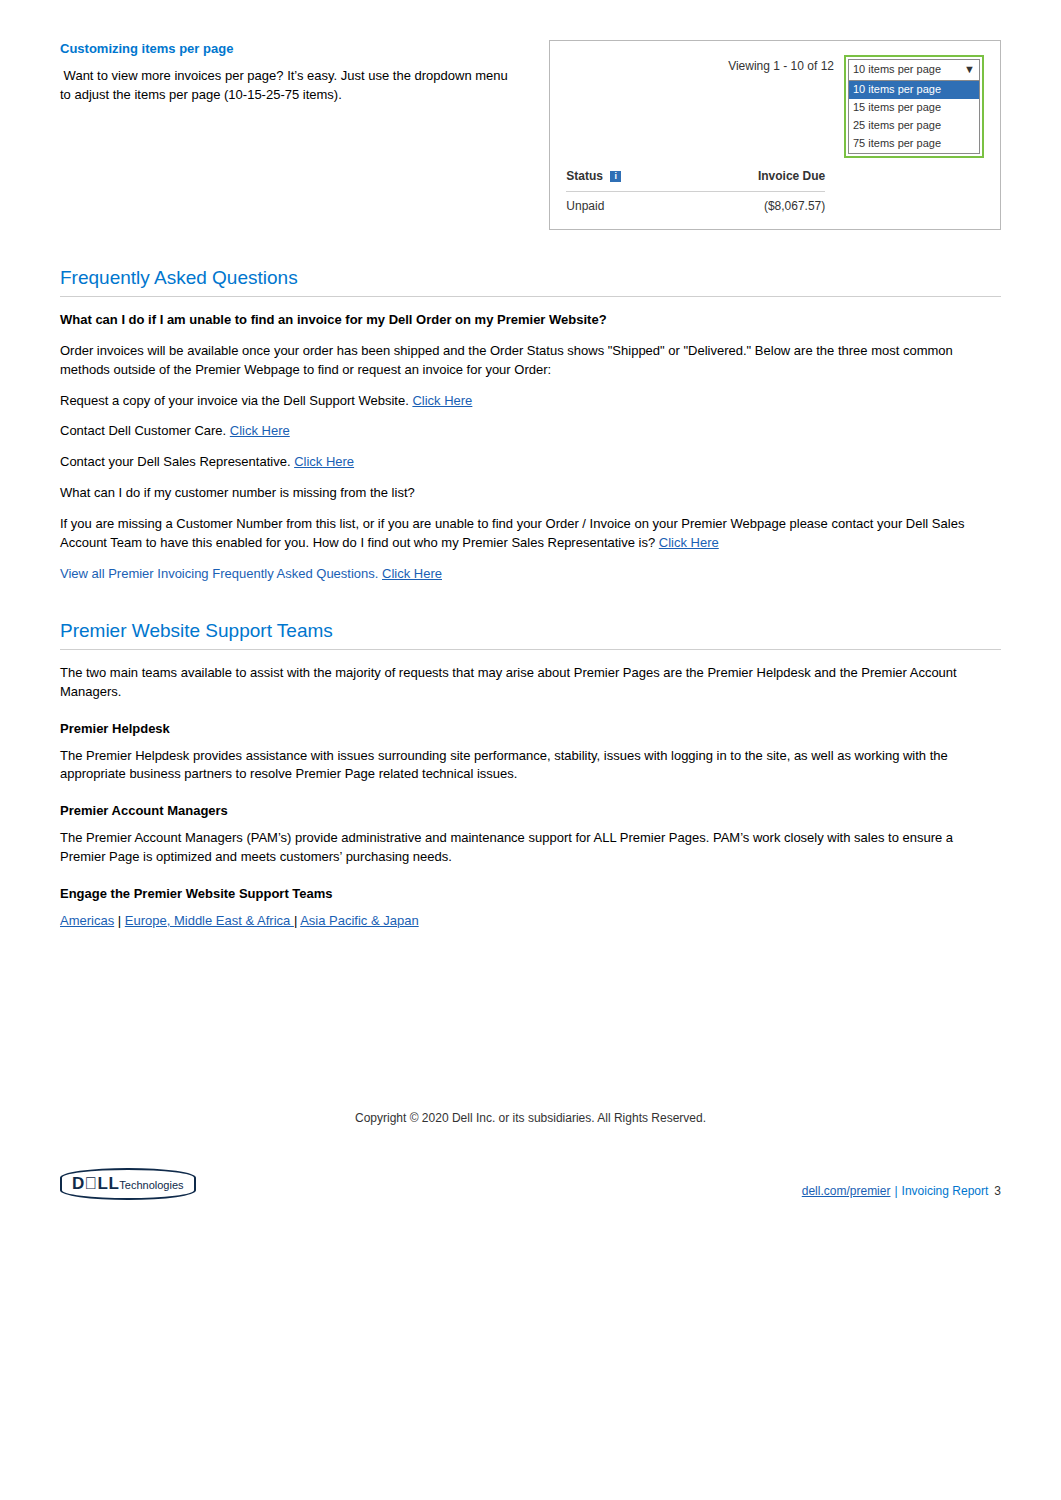Customizing items per page
Want to view more invoices per page? It’s easy. Just use the dropdown menu to adjust the items per page (10-15-25-75 items).
Viewing 1 - 10 of 12
10 items per page ▼
10 items per page
15 items per page
25 items per page
75 items per page
Status i Invoice Due
Unpaid ($8,067.57)
Frequently Asked Questions
What can I do if I am unable to find an invoice for my Dell Order on my Premier Website?
Order invoices will be available once your order has been shipped and the Order Status shows "Shipped" or "Delivered." Below are the three most common methods outside of the Premier Webpage to find or request an invoice for your Order:
Request a copy of your invoice via the Dell Support Website. Click Here
Contact Dell Customer Care. Click Here
Contact your Dell Sales Representative. Click Here
What can I do if my customer number is missing from the list?
If you are missing a Customer Number from this list, or if you are unable to find your Order / Invoice on your Premier Webpage please contact your Dell Sales Account Team to have this enabled for you. How do I find out who my Premier Sales Representative is? Click Here
View all Premier Invoicing Frequently Asked Questions. Click Here
Premier Website Support Teams
The two main teams available to assist with the majority of requests that may arise about Premier Pages are the Premier Helpdesk and the Premier Account Managers.
Premier Helpdesk
The Premier Helpdesk provides assistance with issues surrounding site performance, stability, issues with logging in to the site, as well as working with the appropriate business partners to resolve Premier Page related technical issues.
Premier Account Managers
The Premier Account Managers (PAM’s) provide administrative and maintenance support for ALL Premier Pages. PAM’s work closely with sales to ensure a Premier Page is optimized and meets customers’ purchasing needs.
Engage the Premier Website Support Teams
Americas | Europe, Middle East & Africa | Asia Pacific & Japan
Copyright © 2020 Dell Inc. or its subsidiaries. All Rights Reserved.
D⃠LLTechnologies
dell.com/premier|Invoicing Report3